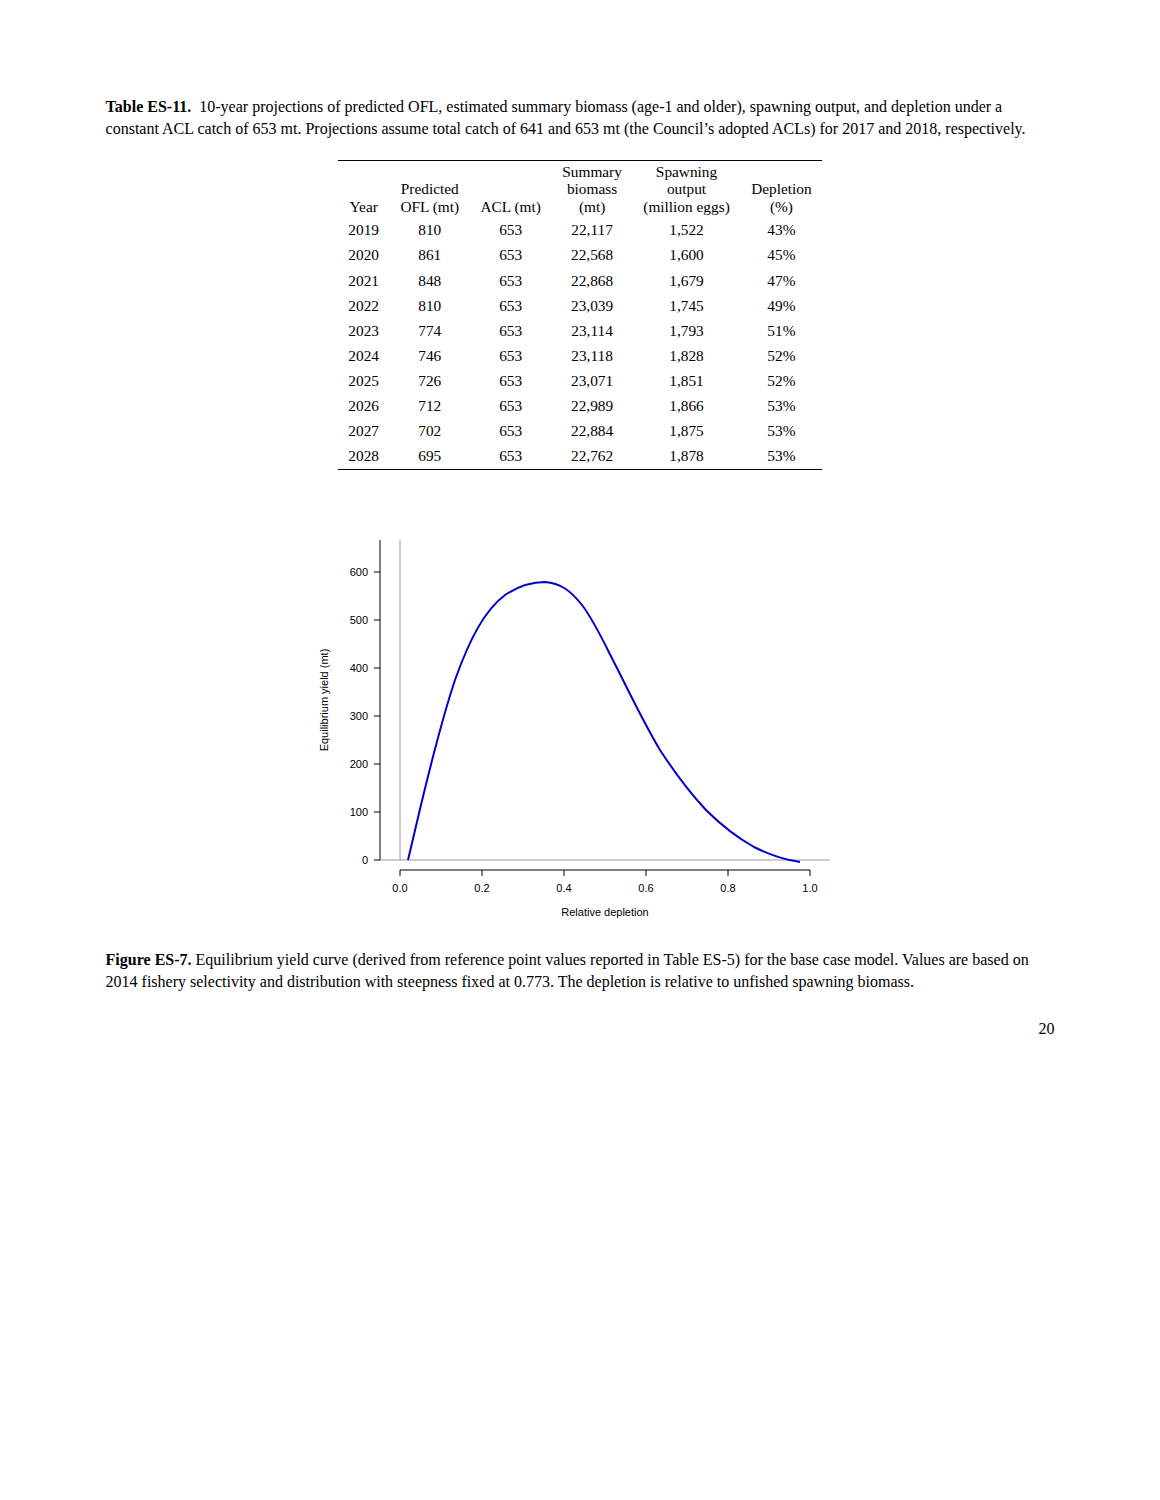Table ES-11. 10-year projections of predicted OFL, estimated summary biomass (age-1 and older), spawning output, and depletion under a constant ACL catch of 653 mt. Projections assume total catch of 641 and 653 mt (the Council’s adopted ACLs) for 2017 and 2018, respectively.
| Year | Predicted OFL (mt) | ACL (mt) | Summary biomass (mt) | Spawning output (million eggs) | Depletion (%) |
| --- | --- | --- | --- | --- | --- |
| 2019 | 810 | 653 | 22,117 | 1,522 | 43% |
| 2020 | 861 | 653 | 22,568 | 1,600 | 45% |
| 2021 | 848 | 653 | 22,868 | 1,679 | 47% |
| 2022 | 810 | 653 | 23,039 | 1,745 | 49% |
| 2023 | 774 | 653 | 23,114 | 1,793 | 51% |
| 2024 | 746 | 653 | 23,118 | 1,828 | 52% |
| 2025 | 726 | 653 | 23,071 | 1,851 | 52% |
| 2026 | 712 | 653 | 22,989 | 1,866 | 53% |
| 2027 | 702 | 653 | 22,884 | 1,875 | 53% |
| 2028 | 695 | 653 | 22,762 | 1,878 | 53% |
0 100 200 300 400 500 600 Equilibrium yield (mt) 0.0 0.2 0.4 0.6 0.8 1.0 Relative depletion
Figure ES-7. Equilibrium yield curve (derived from reference point values reported in Table ES-5) for the base case model. Values are based on 2014 fishery selectivity and distribution with steepness fixed at 0.773. The depletion is relative to unfished spawning biomass.
20